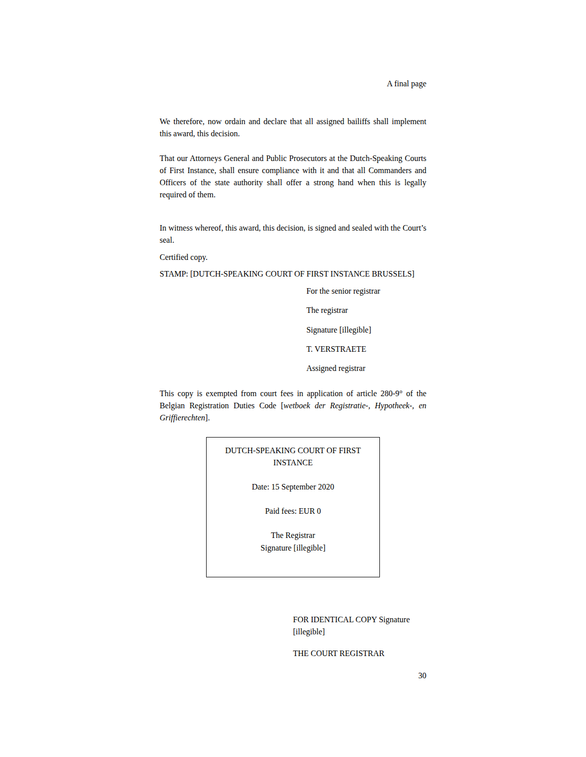A final page
We therefore, now ordain and declare that all assigned bailiffs shall implement this award, this decision.
That our Attorneys General and Public Prosecutors at the Dutch-Speaking Courts of First Instance, shall ensure compliance with it and that all Commanders and Officers of the state authority shall offer a strong hand when this is legally required of them.
In witness whereof, this award, this decision, is signed and sealed with the Court’s seal.
Certified copy.
STAMP: [DUTCH-SPEAKING COURT OF FIRST INSTANCE BRUSSELS]
For the senior registrar
The registrar
Signature [illegible]
T. VERSTRAETE
Assigned registrar
This copy is exempted from court fees in application of article 280-9° of the Belgian Registration Duties Code [wetboek der Registratie-, Hypotheek-, en Griffierechten].
DUTCH-SPEAKING COURT OF FIRST INSTANCE
Date: 15 September 2020
Paid fees: EUR 0
The Registrar
Signature [illegible]
FOR IDENTICAL COPY Signature [illegible]
THE COURT REGISTRAR
30